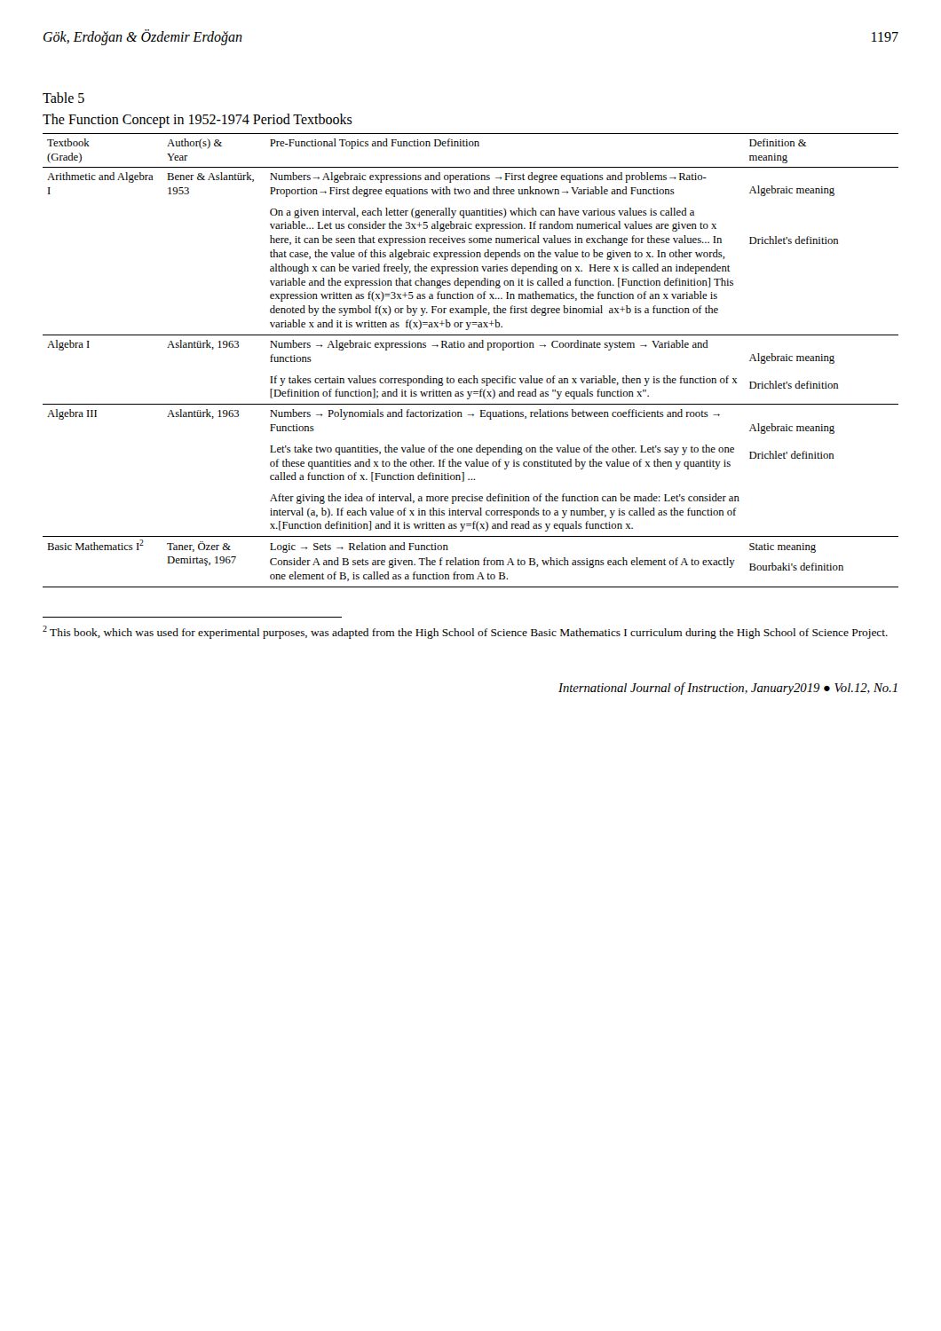Gök, Erdoğan & Özdemir Erdoğan 1197
Table 5
The Function Concept in 1952-1974 Period Textbooks
| Textbook (Grade) | Author(s) & Year | Pre-Functional Topics and Function Definition | Definition & meaning |
| --- | --- | --- | --- |
| Arithmetic and Algebra I | Bener & Aslantürk, 1953 | Numbers→Algebraic expressions and operations →First degree equations and problems→Ratio-Proportion→First degree equations with two and three unknown→Variable and Functions On a given interval, each letter (generally quantities) which can have various values is called a variable... Let us consider the 3x+5 algebraic expression. If random numerical values are given to x here, it can be seen that expression receives some numerical values in exchange for these values... In that case, the value of this algebraic expression depends on the value to be given to x. In other words, although x can be varied freely, the expression varies depending on x. Here x is called an independent variable and the expression that changes depending on it is called a function. [Function definition] This expression written as f(x)=3x+5 as a function of x... In mathematics, the function of an x variable is denoted by the symbol f(x) or by y. For example, the first degree binomial ax+b is a function of the variable x and it is written as f(x)=ax+b or y=ax+b. | Algebraic meaning Drichlet's definition |
| Algebra I | Aslantürk, 1963 | Numbers → Algebraic expressions →Ratio and proportion → Coordinate system → Variable and functions If y takes certain values corresponding to each specific value of an x variable, then y is the function of x [Definition of function]; and it is written as y=f(x) and read as "y equals function x". | Algebraic meaning Drichlet's definition |
| Algebra III | Aslantürk, 1963 | Numbers → Polynomials and factorization → Equations, relations between coefficients and roots → Functions Let's take two quantities, the value of the one depending on the value of the other. Let's say y to the one of these quantities and x to the other. If the value of y is constituted by the value of x then y quantity is called a function of x. [Function definition] ... After giving the idea of interval, a more precise definition of the function can be made: Let's consider an interval (a, b). If each value of x in this interval corresponds to a y number, y is called as the function of x.[Function definition] and it is written as y=f(x) and read as y equals function x. | Algebraic meaning Drichlet' definition |
| Basic Mathematics I 2 | Taner, Özer & Demirtaş, 1967 | Logic → Sets → Relation and Function Consider A and B sets are given. The f relation from A to B, which assigns each element of A to exactly one element of B, is called as a function from A to B. | Static meaning Bourbaki's definition |
2 This book, which was used for experimental purposes, was adapted from the High School of Science Basic Mathematics I curriculum during the High School of Science Project.
International Journal of Instruction, January2019 ● Vol.12, No.1